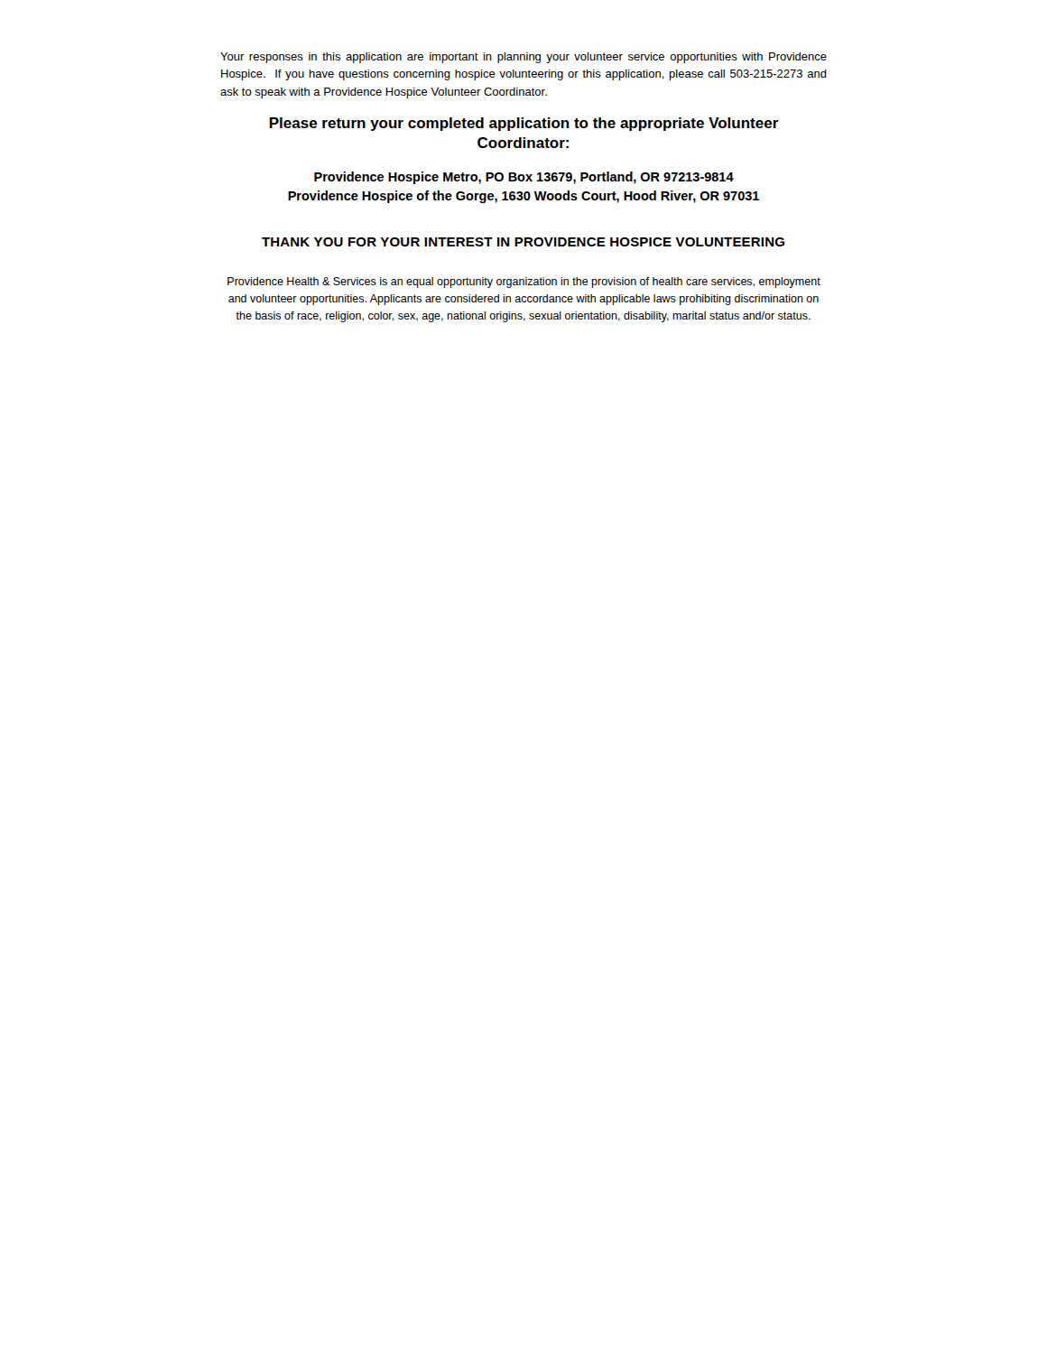Your responses in this application are important in planning your volunteer service opportunities with Providence Hospice. If you have questions concerning hospice volunteering or this application, please call 503-215-2273 and ask to speak with a Providence Hospice Volunteer Coordinator.
Please return your completed application to the appropriate Volunteer Coordinator:
Providence Hospice Metro, PO Box 13679, Portland, OR 97213-9814
Providence Hospice of the Gorge, 1630 Woods Court, Hood River, OR 97031
THANK YOU FOR YOUR INTEREST IN PROVIDENCE HOSPICE VOLUNTEERING
Providence Health & Services is an equal opportunity organization in the provision of health care services, employment and volunteer opportunities. Applicants are considered in accordance with applicable laws prohibiting discrimination on the basis of race, religion, color, sex, age, national origins, sexual orientation, disability, marital status and/or status.